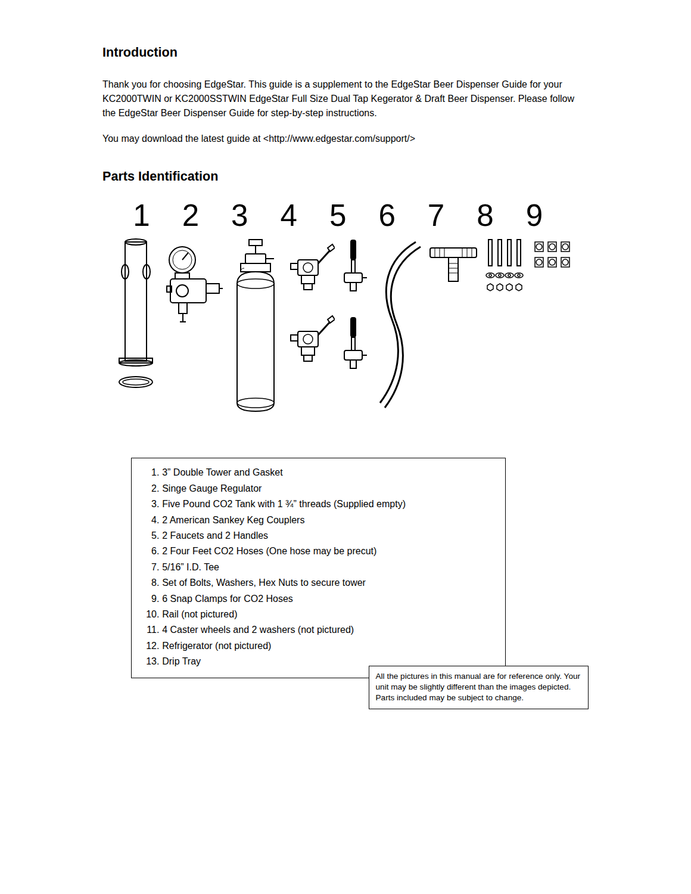Introduction
Thank you for choosing EdgeStar. This guide is a supplement to the EdgeStar Beer Dispenser Guide for your KC2000TWIN or KC2000SSTWIN EdgeStar Full Size Dual Tap Kegerator & Draft Beer Dispenser. Please follow the EdgeStar Beer Dispenser Guide for step-by-step instructions.
You may download the latest guide at <http://www.edgestar.com/support/>
Parts Identification
1 2 3 4 5 6 7 8 9
3” Double Tower and Gasket
Singe Gauge Regulator
Five Pound CO2 Tank with 1 ¾” threads (Supplied empty)
2 American Sankey Keg Couplers
2 Faucets and 2 Handles
2 Four Feet CO2 Hoses (One hose may be precut)
5/16” I.D. Tee
Set of Bolts, Washers, Hex Nuts to secure tower
6 Snap Clamps for CO2 Hoses
Rail (not pictured)
4 Caster wheels and 2 washers (not pictured)
Refrigerator (not pictured)
Drip Tray
All the pictures in this manual are for reference only. Your unit may be slightly different than the images depicted. Parts included may be subject to change.